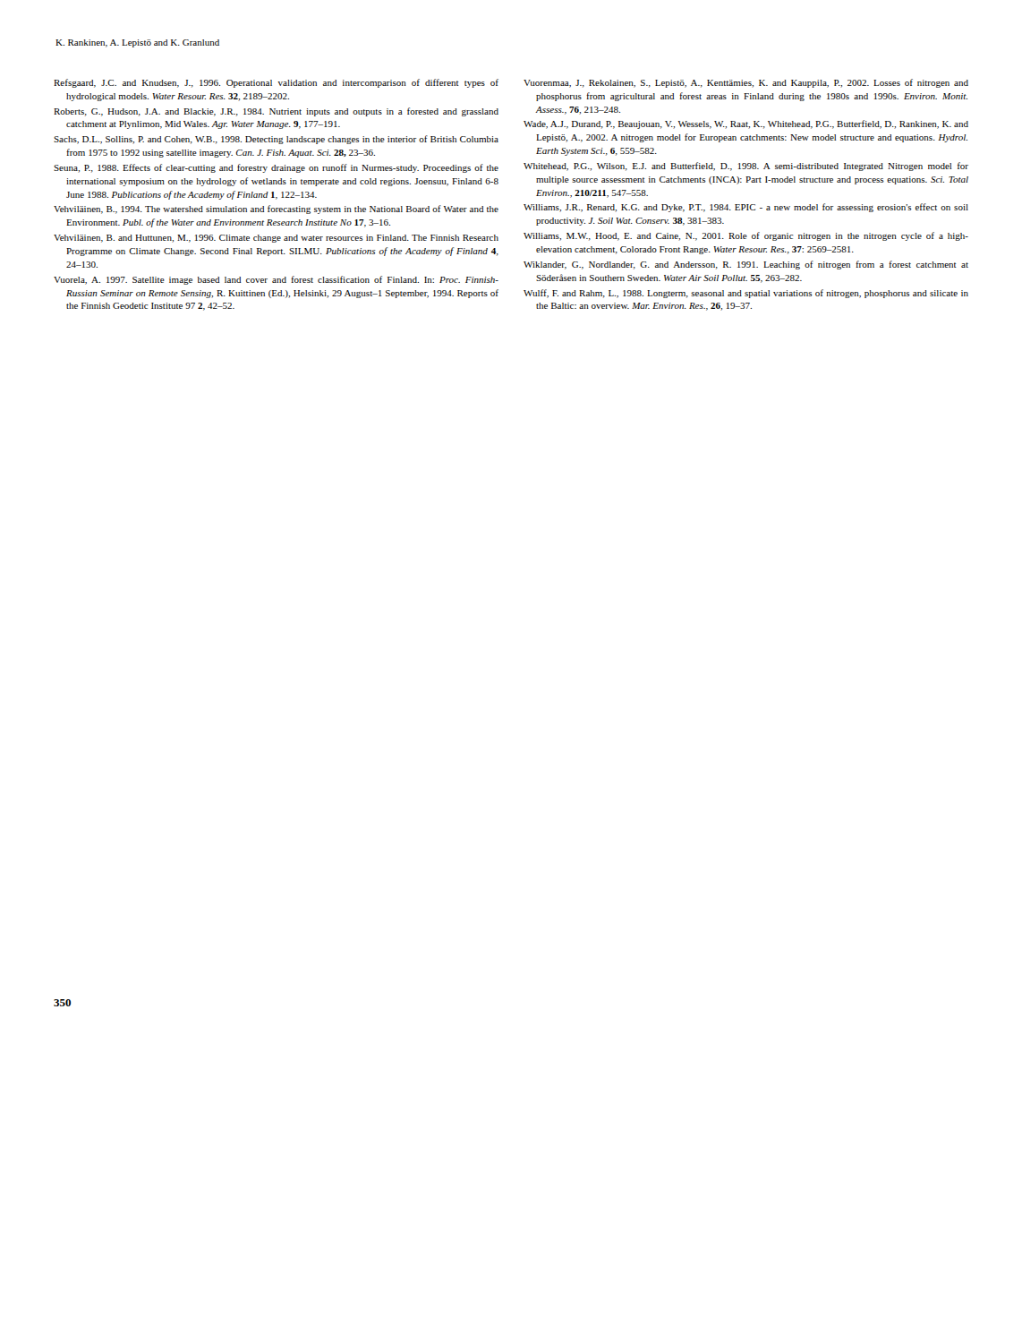K. Rankinen, A. Lepistö and K. Granlund
Refsgaard, J.C. and Knudsen, J., 1996. Operational validation and intercomparison of different types of hydrological models. Water Resour. Res. 32, 2189–2202.
Roberts, G., Hudson, J.A. and Blackie, J.R., 1984. Nutrient inputs and outputs in a forested and grassland catchment at Plynlimon, Mid Wales. Agr. Water Manage. 9, 177–191.
Sachs, D.L., Sollins, P. and Cohen, W.B., 1998. Detecting landscape changes in the interior of British Columbia from 1975 to 1992 using satellite imagery. Can. J. Fish. Aquat. Sci. 28, 23–36.
Seuna, P., 1988. Effects of clear-cutting and forestry drainage on runoff in Nurmes-study. Proceedings of the international symposium on the hydrology of wetlands in temperate and cold regions. Joensuu, Finland 6-8 June 1988. Publications of the Academy of Finland 1, 122–134.
Vehviläinen, B., 1994. The watershed simulation and forecasting system in the National Board of Water and the Environment. Publ. of the Water and Environment Research Institute No 17, 3–16.
Vehviläinen, B. and Huttunen, M., 1996. Climate change and water resources in Finland. The Finnish Research Programme on Climate Change. Second Final Report. SILMU. Publications of the Academy of Finland 4, 24–130.
Vuorela, A. 1997. Satellite image based land cover and forest classification of Finland. In: Proc. Finnish-Russian Seminar on Remote Sensing, R. Kuittinen (Ed.), Helsinki, 29 August–1 September, 1994. Reports of the Finnish Geodetic Institute 97 2, 42–52.
Vuorenmaa, J., Rekolainen, S., Lepistö, A., Kenttämies, K. and Kauppila, P., 2002. Losses of nitrogen and phosphorus from agricultural and forest areas in Finland during the 1980s and 1990s. Environ. Monit. Assess., 76, 213–248.
Wade, A.J., Durand, P., Beaujouan, V., Wessels, W., Raat, K., Whitehead, P.G., Butterfield, D., Rankinen, K. and Lepistö, A., 2002. A nitrogen model for European catchments: New model structure and equations. Hydrol. Earth System Sci., 6, 559–582.
Whitehead, P.G., Wilson, E.J. and Butterfield, D., 1998. A semi-distributed Integrated Nitrogen model for multiple source assessment in Catchments (INCA): Part I-model structure and process equations. Sci. Total Environ., 210/211, 547–558.
Williams, J.R., Renard, K.G. and Dyke, P.T., 1984. EPIC - a new model for assessing erosion's effect on soil productivity. J. Soil Wat. Conserv. 38, 381–383.
Williams, M.W., Hood, E. and Caine, N., 2001. Role of organic nitrogen in the nitrogen cycle of a high-elevation catchment, Colorado Front Range. Water Resour. Res., 37: 2569–2581.
Wiklander, G., Nordlander, G. and Andersson, R. 1991. Leaching of nitrogen from a forest catchment at Söderåsen in Southern Sweden. Water Air Soil Pollut. 55, 263–282.
Wulff, F. and Rahm, L., 1988. Longterm, seasonal and spatial variations of nitrogen, phosphorus and silicate in the Baltic: an overview. Mar. Environ. Res., 26, 19–37.
350